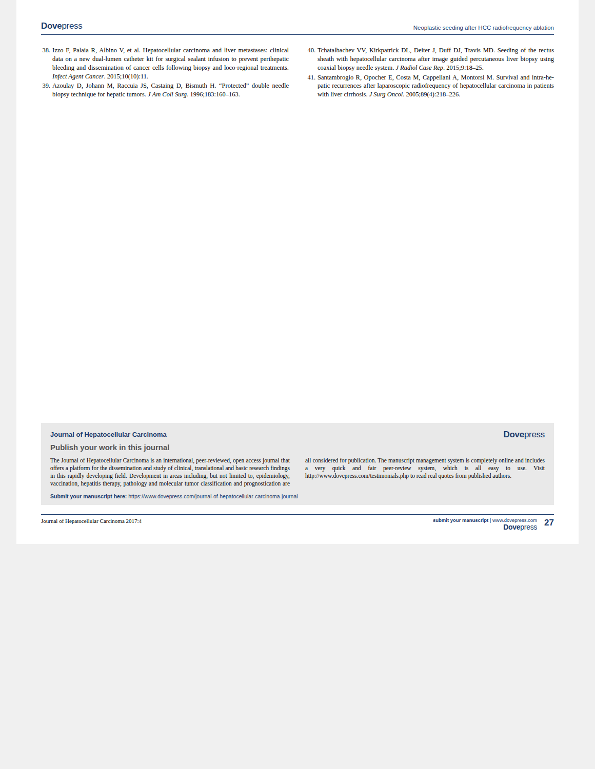Dovepress
Neoplastic seeding after HCC radiofrequency ablation
38 Izzo F, Palaia R, Albino V, et al. Hepatocellular carcinoma and liver metastases: clinical data on a new dual-lumen catheter kit for surgical sealant infusion to prevent perihepatic bleeding and dissemination of cancer cells following biopsy and loco-regional treatments. Infect Agent Cancer. 2015;10(10):11.
39 Azoulay D, Johann M, Raccuia JS, Castaing D, Bismuth H. “Protected” double needle biopsy technique for hepatic tumors. J Am Coll Surg. 1996;183:160–163.
40 Tchatalbachev VV, Kirkpatrick DL, Deiter J, Duff DJ, Travis MD. Seeding of the rectus sheath with hepatocellular carcinoma after image guided percutaneous liver biopsy using coaxial biopsy needle system. J Radiol Case Rep. 2015;9:18–25.
41 Santambrogio R, Opocher E, Costa M, Cappellani A, Montorsi M. Survival and intra-hepatic recurrences after laparoscopic radiofrequency of hepatocellular carcinoma in patients with liver cirrhosis. J Surg Oncol. 2005;89(4):218–226.
Dovepress
Journal of Hepatocellular Carcinoma
Publish your work in this journal
The Journal of Hepatocellular Carcinoma is an international, peer-reviewed, open access journal that offers a platform for the dissemination and study of clinical, translational and basic research findings in this rapidly developing field. Development in areas including, but not limited to, epidemiology, vaccination, hepatitis therapy, pathology and molecular tumor classification and prognostication are all considered for publication. The manuscript management system is completely online and includes a very quick and fair peer-review system, which is all easy to use. Visit http://www.dovepress.com/testimonials.php to read real quotes from published authors.
Submit your manuscript here: https://www.dovepress.com/journal-of-hepatocellular-carcinoma-journal
Journal of Hepatocellular Carcinoma 2017:4
submit your manuscript | www.dovepress.com
Dovepress
27